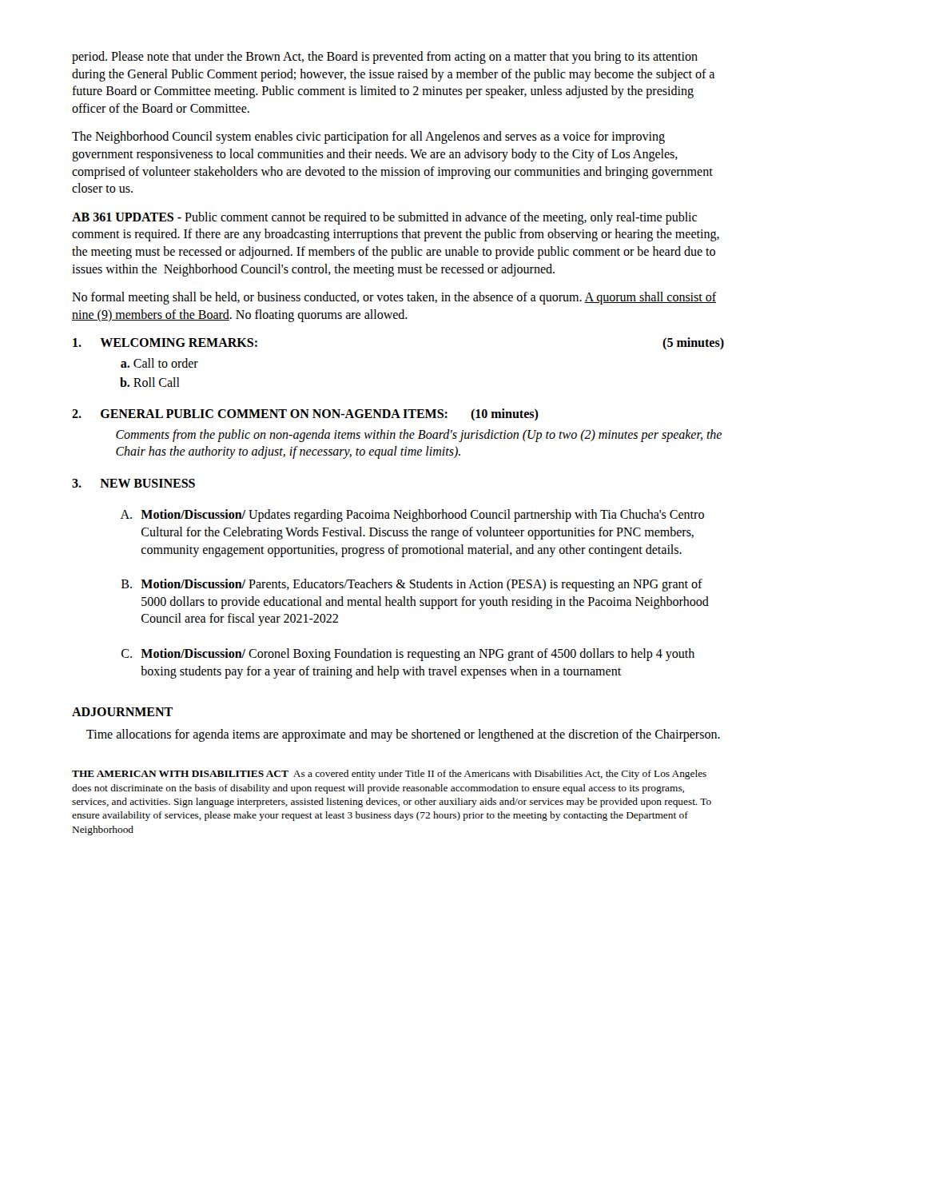period. Please note that under the Brown Act, the Board is prevented from acting on a matter that you bring to its attention during the General Public Comment period; however, the issue raised by a member of the public may become the subject of a future Board or Committee meeting. Public comment is limited to 2 minutes per speaker, unless adjusted by the presiding officer of the Board or Committee.
The Neighborhood Council system enables civic participation for all Angelenos and serves as a voice for improving government responsiveness to local communities and their needs. We are an advisory body to the City of Los Angeles, comprised of volunteer stakeholders who are devoted to the mission of improving our communities and bringing government closer to us.
AB 361 UPDATES - Public comment cannot be required to be submitted in advance of the meeting, only real-time public comment is required. If there are any broadcasting interruptions that prevent the public from observing or hearing the meeting, the meeting must be recessed or adjourned. If members of the public are unable to provide public comment or be heard due to issues within the Neighborhood Council's control, the meeting must be recessed or adjourned.
No formal meeting shall be held, or business conducted, or votes taken, in the absence of a quorum. A quorum shall consist of nine (9) members of the Board. No floating quorums are allowed.
Welcoming Remarks: (5 minutes)
Call to order
Roll Call
General Public Comment on Non-Agenda Items: (10 minutes)
Comments from the public on non-agenda items within the Board's jurisdiction (Up to two (2) minutes per speaker, the Chair has the authority to adjust, if necessary, to equal time limits).
New Business
Motion/Discussion/ Updates regarding Pacoima Neighborhood Council partnership with Tia Chucha's Centro Cultural for the Celebrating Words Festival. Discuss the range of volunteer opportunities for PNC members, community engagement opportunities, progress of promotional material, and any other contingent details.
Motion/Discussion/ Parents, Educators/Teachers & Students in Action (PESA) is requesting an NPG grant of 5000 dollars to provide educational and mental health support for youth residing in the Pacoima Neighborhood Council area for fiscal year 2021-2022
Motion/Discussion/ Coronel Boxing Foundation is requesting an NPG grant of 4500 dollars to help 4 youth boxing students pay for a year of training and help with travel expenses when in a tournament
ADJOURNMENT
Time allocations for agenda items are approximate and may be shortened or lengthened at the discretion of the Chairperson.
THE AMERICAN WITH DISABILITIES ACT As a covered entity under Title II of the Americans with Disabilities Act, the City of Los Angeles does not discriminate on the basis of disability and upon request will provide reasonable accommodation to ensure equal access to its programs, services, and activities. Sign language interpreters, assisted listening devices, or other auxiliary aids and/or services may be provided upon request. To ensure availability of services, please make your request at least 3 business days (72 hours) prior to the meeting by contacting the Department of Neighborhood